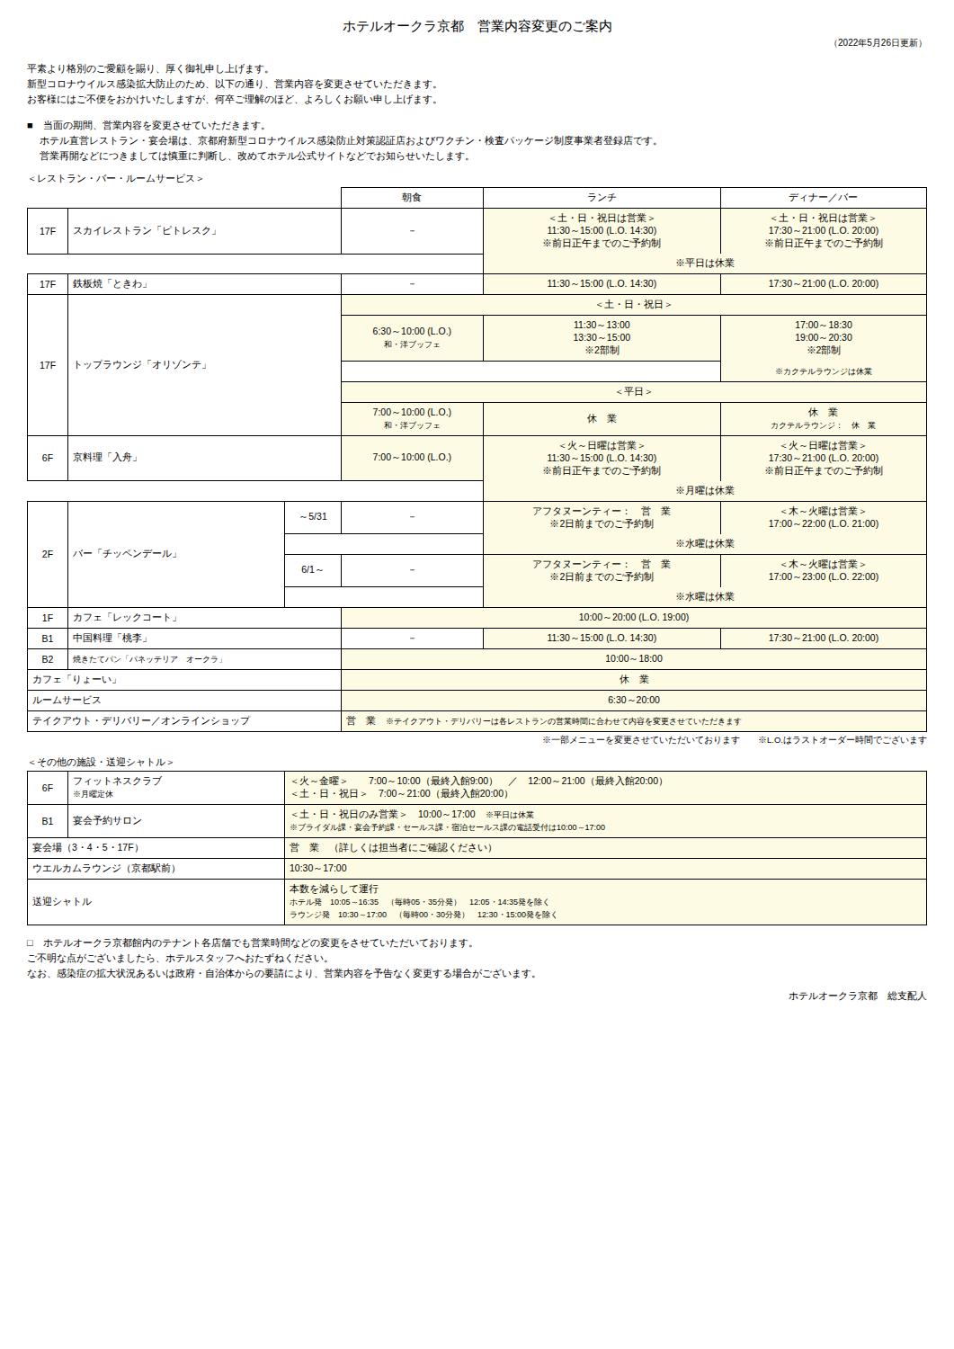ホテルオークラ京都　営業内容変更のご案内
（2022年5月26日更新）
平素より格別のご愛顧を賜り、厚く御礼申し上げます。
新型コロナウイルス感染拡大防止のため、以下の通り、営業内容を変更させていただきます。
お客様にはご不便をおかけいたしますが、何卒ご理解のほど、よろしくお願い申し上げます。
■　当面の期間、営業内容を変更させていただきます。
ホテル直営レストラン・宴会場は、京都府新型コロナウイルス感染防止対策認証店およびワクチン・検査パッケージ制度事業者登録店です。
営業再開などにつきましては慎重に判断し、改めてホテル公式サイトなどでお知らせいたします。
＜レストラン・バー・ルームサービス＞
| | 朝食 | ランチ | ディナー／バー |
| 17F | スカイレストラン「ピトレスク」 | － | ＜土・日・祝日は営業＞ 11:30～15:00 (L.O. 14:30) ※前日正午までのご予約制 | ＜土・日・祝日は営業＞ 17:30～21:00 (L.O. 20:00) ※前日正午までのご予約制 |
| | ※平日は休業 |
| 17F | 鉄板焼「ときわ」 | － | 11:30～15:00 (L.O. 14:30) | 17:30～21:00 (L.O. 20:00) |
| 17F | トップラウンジ「オリゾンテ」 | ＜土・日・祝日＞ |
| 6:30～10:00 (L.O.) 和・洋ブッフェ | 11:30～13:00 13:30～15:00 ※2部制 | 17:00～18:30 19:00～20:30 ※2部制 |
| | | ※カクテルラウンジは休業 |
| ＜平日＞ |
| 7:00～10:00 (L.O.) 和・洋ブッフェ | 休 業 | 休 業 カクテルラウンジ： 休 業 |
| 6F | 京料理「入舟」 | 7:00～10:00 (L.O.) | ＜火～日曜は営業＞ 11:30～15:00 (L.O. 14:30) ※前日正午までのご予約制 | ＜火～日曜は営業＞ 17:30～21:00 (L.O. 20:00) ※前日正午までのご予約制 |
| | ※月曜は休業 |
| 2F | バー「チッペンデール」 | ～5/31 | － | アフタヌーンティー： 営 業 ※2日前までのご予約制 | ＜木～火曜は営業＞ 17:00～22:00 (L.O. 21:00) |
| | ※水曜は休業 |
| 6/1～ | － | アフタヌーンティー： 営 業 ※2日前までのご予約制 | ＜木～火曜は営業＞ 17:00～23:00 (L.O. 22:00) |
| | ※水曜は休業 |
| 1F | カフェ「レックコート」 | 10:00～20:00 (L.O. 19:00) |
| B1 | 中国料理「桃李」 | － | 11:30～15:00 (L.O. 14:30) | 17:30～21:00 (L.O. 20:00) |
| B2 | 焼きたてパン「パネッテリア オークラ」 | 10:00～18:00 |
| カフェ「りょーい」 | 休 業 |
| ルームサービス | 6:30～20:00 |
| テイクアウト・デリバリー／オンラインショップ | 営 業 ※テイクアウト・デリバリーは各レストランの営業時間に合わせて内容を変更させていただきます |
※一部メニューを変更させていただいております　　※L.O.はラストオーダー時間でございます
＜その他の施設・送迎シャトル＞
| 6F | フィットネスクラブ ※月曜定休 | ＜火～金曜＞ 7:00～10:00（最終入館9:00） ／ 12:00～21:00（最終入館20:00） ＜土・日・祝日＞ 7:00～21:00（最終入館20:00） |
| B1 | 宴会予約サロン | ＜土・日・祝日のみ営業＞ 10:00～17:00 ※平日は休業 ※ブライダル課・宴会予約課・セールス課・宿泊セールス課の電話受付は10:00～17:00 |
| 宴会場（3・4・5・17F） | 営 業 （詳しくは担当者にご確認ください） |
| ウエルカムラウンジ（京都駅前） | 10:30～17:00 |
| 送迎シャトル | 本数を減らして運行 ホテル発 10:05～16:35 （毎時05・35分発） 12:05・14:35発を除く ラウンジ発 10:30～17:00 （毎時00・30分発） 12:30・15:00発を除く |
□　ホテルオークラ京都館内のテナント各店舗でも営業時間などの変更をさせていただいております。
ご不明な点がございましたら、ホテルスタッフへおたずねください。
なお、感染症の拡大状況あるいは政府・自治体からの要請により、営業内容を予告なく変更する場合がございます。
ホテルオークラ京都　総支配人